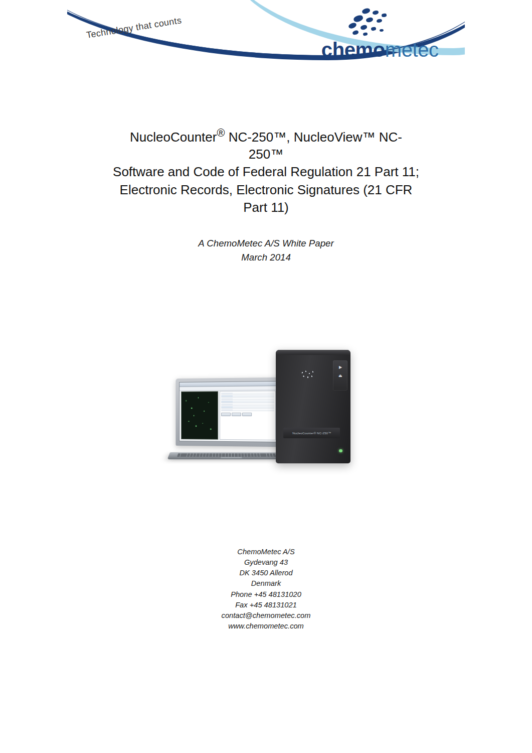Technology that counts
chemo metec
NucleoCounter® NC-250™, NucleoView™ NC-250™
Software and Code of Federal Regulation 21 Part 11;
Electronic Records, Electronic Signatures (21 CFR Part 11)
A ChemoMetec A/S White Paper
March 2014
▶
⏏
NucleoCounter® NC-250™
ChemoMetec A/S
Gydevang 43
DK 3450 Allerod
Denmark
Phone +45 48131020
Fax +45 48131021
contact@chemometec.com
www.chemometec.com